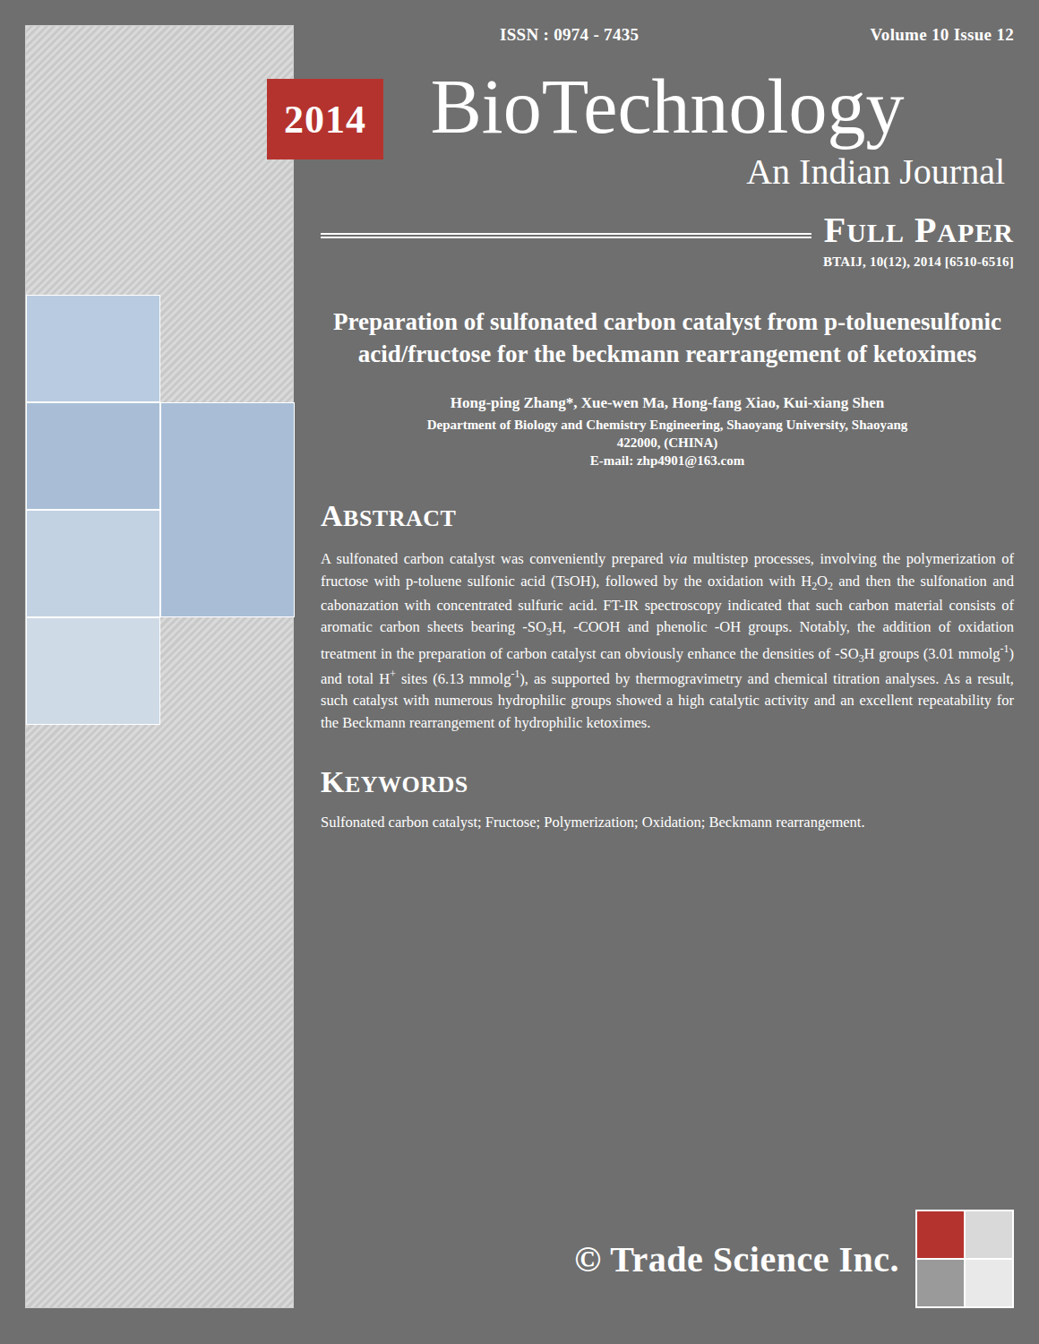2014
ISSN : 0974 - 7435
Volume 10 Issue 12
BioTechnology
An Indian Journal
FULL PAPER
BTAIJ, 10(12), 2014 [6510-6516]
Preparation of sulfonated carbon catalyst from p-toluenesulfonic acid/fructose for the beckmann rearrangement of ketoximes
Hong-ping Zhang*, Xue-wen Ma, Hong-fang Xiao, Kui-xiang Shen
Department of Biology and Chemistry Engineering, Shaoyang University, Shaoyang
422000, (CHINA)
E-mail: zhp4901@163.com
ABSTRACT
A sulfonated carbon catalyst was conveniently prepared via multistep processes, involving the polymerization of fructose with p-toluene sulfonic acid (TsOH), followed by the oxidation with H2O2 and then the sulfonation and cabonazation with concentrated sulfuric acid. FT-IR spectroscopy indicated that such carbon material consists of aromatic carbon sheets bearing -SO3H, -COOH and phenolic -OH groups. Notably, the addition of oxidation treatment in the preparation of carbon catalyst can obviously enhance the densities of -SO3H groups (3.01 mmolg-1) and total H+ sites (6.13 mmolg-1), as supported by thermogravimetry and chemical titration analyses. As a result, such catalyst with numerous hydrophilic groups showed a high catalytic activity and an excellent repeatability for the Beckmann rearrangement of hydrophilic ketoximes.
KEYWORDS
Sulfonated carbon catalyst; Fructose; Polymerization; Oxidation; Beckmann rearrangement.
© Trade Science Inc.